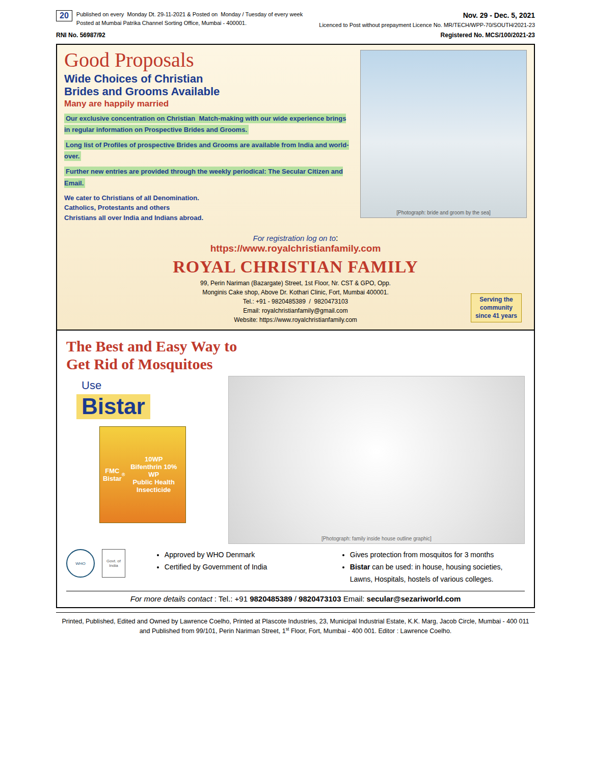20
Published on every Monday Dt. 29-11-2021 & Posted on Monday / Tuesday of every week
Posted at Mumbai Patrika Channel Sorting Office, Mumbai - 400001.
Nov. 29 - Dec. 5, 2021
Licenced to Post without prepayment Licence No. MR/TECH/WPP-70/SOUTH/2021-23
RNI No. 56987/92
Registered No. MCS/100/2021-23
Good Proposals
Wide Choices of Christian
Brides and Grooms Available
Many are happily married
Our exclusive concentration on Christian Match-making with our wide experience brings in regular information on Prospective Brides and Grooms.
Long list of Profiles of prospective Brides and Grooms are available from India and world-over.
Further new entries are provided through the weekly periodical: The Secular Citizen and Email.
We cater to Christians of all Denomination.
Catholics, Protestants and others
Christians all over India and Indians abroad.
[Photograph: bride and groom by the sea]
For registration log on to:
https://www.royalchristianfamily.com
ROYAL CHRISTIAN FAMILY
99, Perin Nariman (Bazargate) Street, 1st Floor, Nr. CST & GPO, Opp.
Monginis Cake shop, Above Dr. Kothari Clinic, Fort, Mumbai 400001.
Tel.: +91 - 9820485389 / 9820473103
Email: royalchristianfamily@gmail.com
Website: https://www.royalchristianfamily.com
Serving the
community
since 41 years
The Best and Easy Way to
Get Rid of Mosquitoes
Use
Bistar
FMC
Bistar® 10WP
Bifenthrin 10% WP
Public Health Insecticide
[Photograph: family inside house outline graphic]
WHO
Govt. of India
Approved by WHO Denmark
Certified by Government of India
Gives protection from mosquitos for 3 months
Bistar can be used: in house, housing societies, Lawns, Hospitals, hostels of various colleges.
For more details contact : Tel.: +91 9820485389 / 9820473103 Email: secular@sezariworld.com
Printed, Published, Edited and Owned by Lawrence Coelho, Printed at Plascote Industries, 23, Municipal Industrial Estate, K.K. Marg, Jacob Circle, Mumbai - 400 011 and Published from 99/101, Perin Nariman Street, 1st Floor, Fort, Mumbai - 400 001. Editor : Lawrence Coelho.